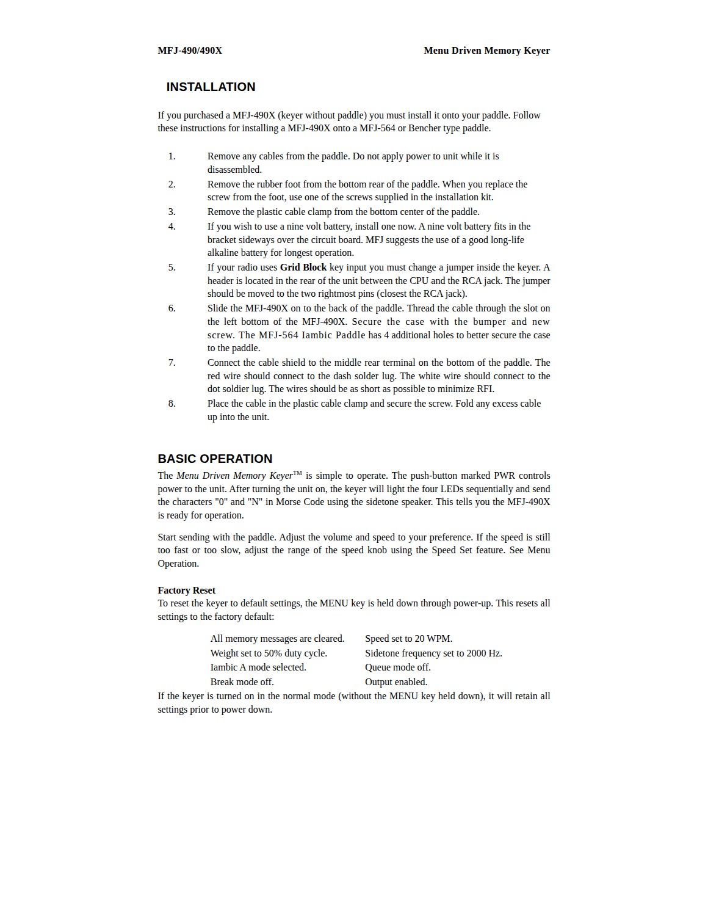MFJ-490/490X
Menu Driven Memory Keyer
INSTALLATION
If you purchased a MFJ-490X (keyer without paddle) you must install it onto your paddle. Follow these instructions for installing a MFJ-490X onto a MFJ-564 or Bencher type paddle.
Remove any cables from the paddle. Do not apply power to unit while it is disassembled.
Remove the rubber foot from the bottom rear of the paddle. When you replace the screw from the foot, use one of the screws supplied in the installation kit.
Remove the plastic cable clamp from the bottom center of the paddle.
If you wish to use a nine volt battery, install one now. A nine volt battery fits in the bracket sideways over the circuit board. MFJ suggests the use of a good long-life alkaline battery for longest operation.
If your radio uses Grid Block key input you must change a jumper inside the keyer. A header is located in the rear of the unit between the CPU and the RCA jack. The jumper should be moved to the two rightmost pins (closest the RCA jack).
Slide the MFJ-490X on to the back of the paddle. Thread the cable through the slot on the left bottom of the MFJ-490X. Secure the case with the bumper and new screw. The MFJ-564 Iambic Paddle has 4 additional holes to better secure the case to the paddle.
Connect the cable shield to the middle rear terminal on the bottom of the paddle. The red wire should connect to the dash solder lug. The white wire should connect to the dot soldier lug. The wires should be as short as possible to minimize RFI.
Place the cable in the plastic cable clamp and secure the screw. Fold any excess cable up into the unit.
BASIC OPERATION
The Menu Driven Memory Keyer TM is simple to operate. The push-button marked PWR controls power to the unit. After turning the unit on, the keyer will light the four LEDs sequentially and send the characters "0" and "N" in Morse Code using the sidetone speaker. This tells you the MFJ-490X is ready for operation.
Start sending with the paddle. Adjust the volume and speed to your preference. If the speed is still too fast or too slow, adjust the range of the speed knob using the Speed Set feature. See Menu Operation.
Factory Reset
To reset the keyer to default settings, the MENU key is held down through power-up. This resets all settings to the factory default:
| All memory messages are cleared. | Speed set to 20 WPM. |
| Weight set to 50% duty cycle. | Sidetone frequency set to 2000 Hz. |
| Iambic A mode selected. | Queue mode off. |
| Break mode off. | Output enabled. |
If the keyer is turned on in the normal mode (without the MENU key held down), it will retain all settings prior to power down.